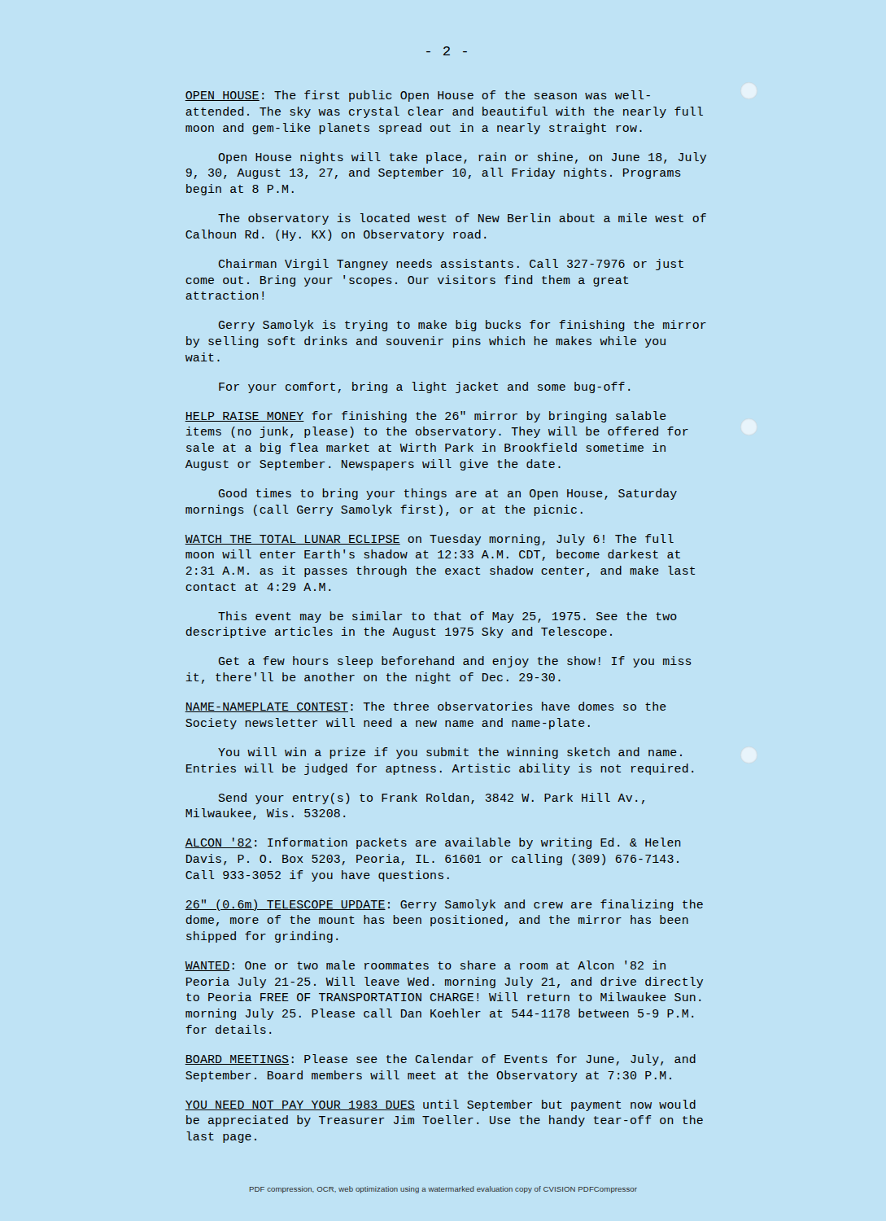- 2 -
OPEN HOUSE: The first public Open House of the season was well-attended. The sky was crystal clear and beautiful with the nearly full moon and gem-like planets spread out in a nearly straight row.
Open House nights will take place, rain or shine, on June 18, July 9, 30, August 13, 27, and September 10, all Friday nights. Programs begin at 8 P.M.
The observatory is located west of New Berlin about a mile west of Calhoun Rd. (Hy. KX) on Observatory road.
Chairman Virgil Tangney needs assistants. Call 327-7976 or just come out. Bring your 'scopes. Our visitors find them a great attraction!
Gerry Samolyk is trying to make big bucks for finishing the mirror by selling soft drinks and souvenir pins which he makes while you wait.
For your comfort, bring a light jacket and some bug-off.
HELP RAISE MONEY for finishing the 26" mirror by bringing salable items (no junk, please) to the observatory. They will be offered for sale at a big flea market at Wirth Park in Brookfield sometime in August or September. Newspapers will give the date.
Good times to bring your things are at an Open House, Saturday mornings (call Gerry Samolyk first), or at the picnic.
WATCH THE TOTAL LUNAR ECLIPSE on Tuesday morning, July 6! The full moon will enter Earth's shadow at 12:33 A.M. CDT, become darkest at 2:31 A.M. as it passes through the exact shadow center, and make last contact at 4:29 A.M.
This event may be similar to that of May 25, 1975. See the two descriptive articles in the August 1975 Sky and Telescope.
Get a few hours sleep beforehand and enjoy the show! If you miss it, there'll be another on the night of Dec. 29-30.
NAME-NAMEPLATE CONTEST: The three observatories have domes so the Society newsletter will need a new name and name-plate.
You will win a prize if you submit the winning sketch and name. Entries will be judged for aptness. Artistic ability is not required.
Send your entry(s) to Frank Roldan, 3842 W. Park Hill Av., Milwaukee, Wis. 53208.
ALCON '82: Information packets are available by writing Ed. & Helen Davis, P. O. Box 5203, Peoria, IL. 61601 or calling (309) 676-7143. Call 933-3052 if you have questions.
26" (0.6m) TELESCOPE UPDATE: Gerry Samolyk and crew are finalizing the dome, more of the mount has been positioned, and the mirror has been shipped for grinding.
WANTED: One or two male roommates to share a room at Alcon '82 in Peoria July 21-25. Will leave Wed. morning July 21, and drive directly to Peoria FREE OF TRANSPORTATION CHARGE! Will return to Milwaukee Sun. morning July 25. Please call Dan Koehler at 544-1178 between 5-9 P.M. for details.
BOARD MEETINGS: Please see the Calendar of Events for June, July, and September. Board members will meet at the Observatory at 7:30 P.M.
YOU NEED NOT PAY YOUR 1983 DUES until September but payment now would be appreciated by Treasurer Jim Toeller. Use the handy tear-off on the last page.
PDF compression, OCR, web optimization using a watermarked evaluation copy of CVISION PDFCompressor